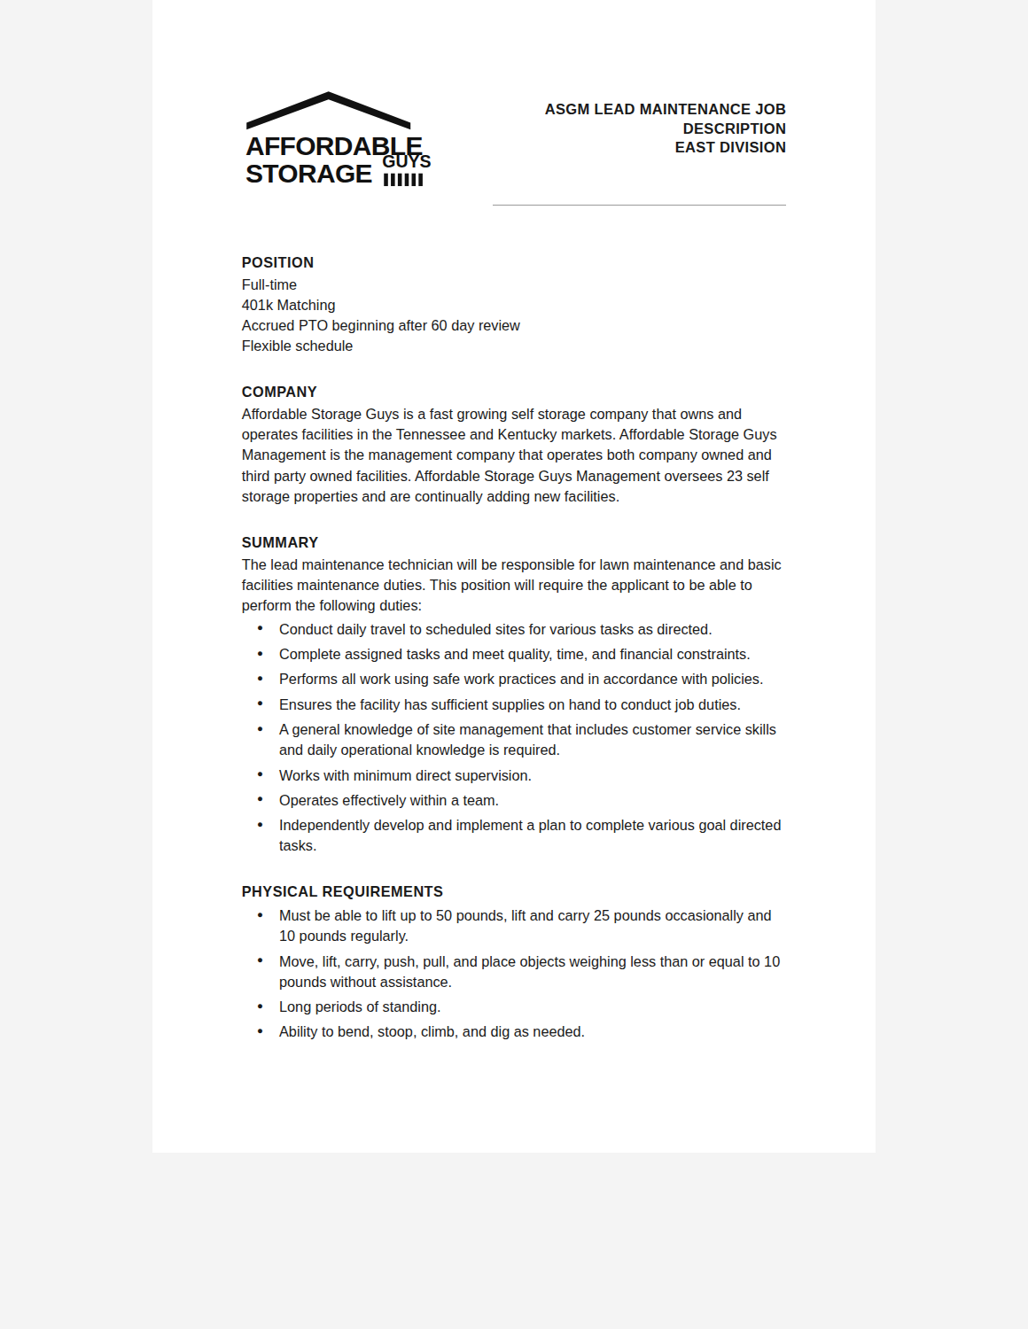Affordable Storage Guys AFFORDABLE STORAGE GUYS
ASGM Lead Maintenance Job Description
East Division
Position
Full-time
401k Matching
Accrued PTO beginning after 60 day review
Flexible schedule
Company
Affordable Storage Guys is a fast growing self storage company that owns and operates facilities in the Tennessee and Kentucky markets. Affordable Storage Guys Management is the management company that operates both company owned and third party owned facilities. Affordable Storage Guys Management oversees 23 self storage properties and are continually adding new facilities.
Summary
The lead maintenance technician will be responsible for lawn maintenance and basic facilities maintenance duties. This position will require the applicant to be able to perform the following duties:
Conduct daily travel to scheduled sites for various tasks as directed.
Complete assigned tasks and meet quality, time, and financial constraints.
Performs all work using safe work practices and in accordance with policies.
Ensures the facility has sufficient supplies on hand to conduct job duties.
A general knowledge of site management that includes customer service skills and daily operational knowledge is required.
Works with minimum direct supervision.
Operates effectively within a team.
Independently develop and implement a plan to complete various goal directed tasks.
Physical Requirements
Must be able to lift up to 50 pounds, lift and carry 25 pounds occasionally and 10 pounds regularly.
Move, lift, carry, push, pull, and place objects weighing less than or equal to 10 pounds without assistance.
Long periods of standing.
Ability to bend, stoop, climb, and dig as needed.